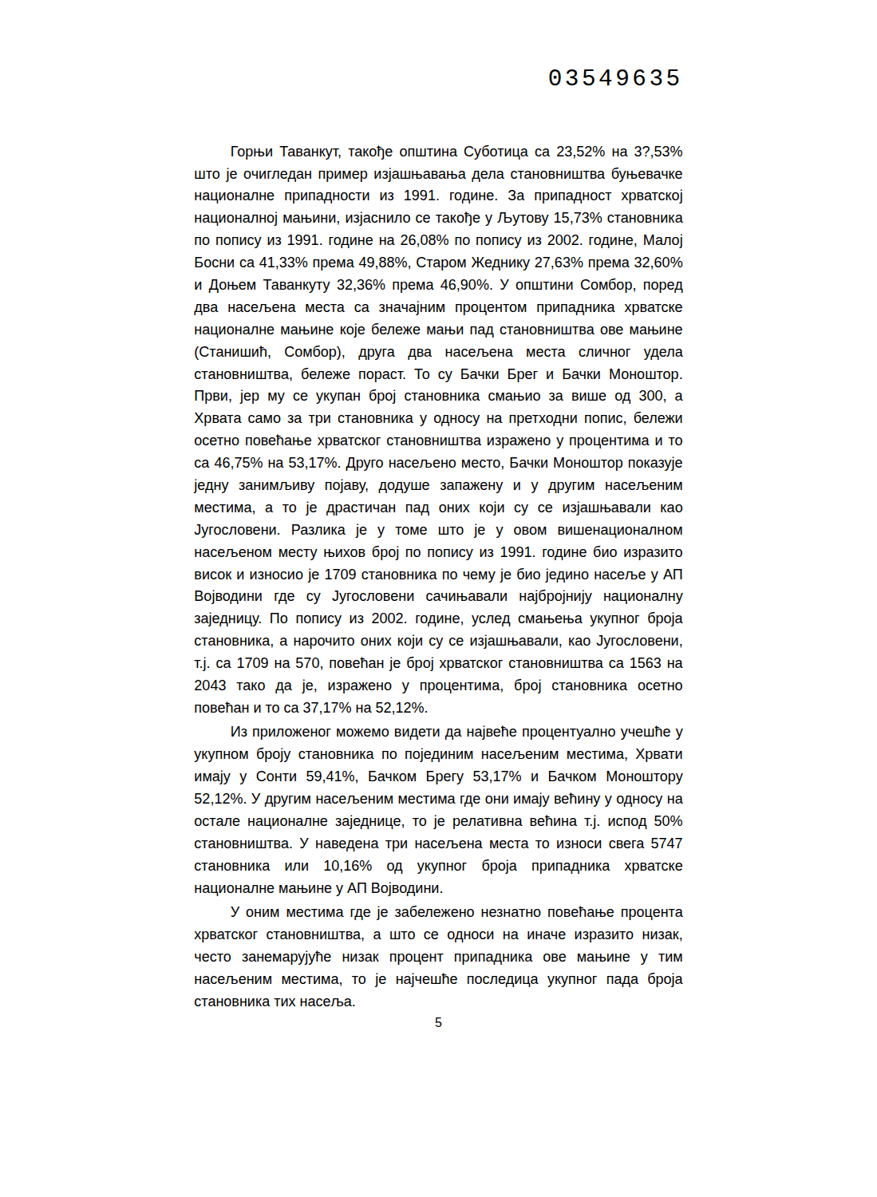03549635
Горњи Таванкут, такође општина Суботица са 23,52% на 3?,53% што је очигледан пример изјашњавања дела становништва буњевачке националне припадности из 1991. године. За припадност хрватској националној мањини, изјаснило се такође у Љутову 15,73% становника по попису из 1991. године на 26,08% по попису из 2002. године, Малој Босни са 41,33% према 49,88%, Старом Жеднику 27,63% према 32,60% и Доњем Таванкуту 32,36% према 46,90%. У општини Сомбор, поред два насељена места са значајним процентом припадника хрватске националне мањине које бележе мањи пад становништва ове мањине (Станишић, Сомбор), друга два насељена места сличног удела становништва, бележе пораст. То су Бачки Брег и Бачки Моноштор. Први, јер му се укупан број становника смањио за више од 300, а Хрвата само за три становника у односу на претходни попис, бележи осетно повећање хрватског становништва изражено у процентима и то са 46,75% на 53,17%. Друго насељено место, Бачки Моноштор показује једну занимљиву појаву, додуше запажену и у другим насељеним местима, а то је драстичан пад оних који су се изјашњавали као Југословени. Разлика је у томе што је у овом вишенационалном насељеном месту њихов број по попису из 1991. године био изразито висок и износио је 1709 становника по чему је био једино насеље у АП Војводини где су Југословени сачињавали најбројнију националну заједницу. По попису из 2002. године, услед смањења укупног броја становника, а нарочито оних који су се изјашњавали, као Југословени, т.ј. са 1709 на 570, повећан је број хрватског становништва са 1563 на 2043 тако да је, изражено у процентима, број становника осетно повећан и то са 37,17% на 52,12%.
Из приложеног можемо видети да највеће процентуално учешће у укупном броју становника по појединим насељеним местима, Хрвати имају у Сонти 59,41%, Бачком Брегу 53,17% и Бачком Моноштору 52,12%. У другим насељеним местима где они имају већину у односу на остале националне заједнице, то је релативна већина т.ј. испод 50% становништва. У наведена три насељена места то износи свега 5747 становника или 10,16% од укупног броја припадника хрватске националне мањине у АП Војводини.
У оним местима где је забележено незнатно повећање процента хрватског становништва, а што се односи на иначе изразито низак, често занемарујуће низак процент припадника ове мањине у тим насељеним местима, то је најчешће последица укупног пада броја становника тих насеља.
5